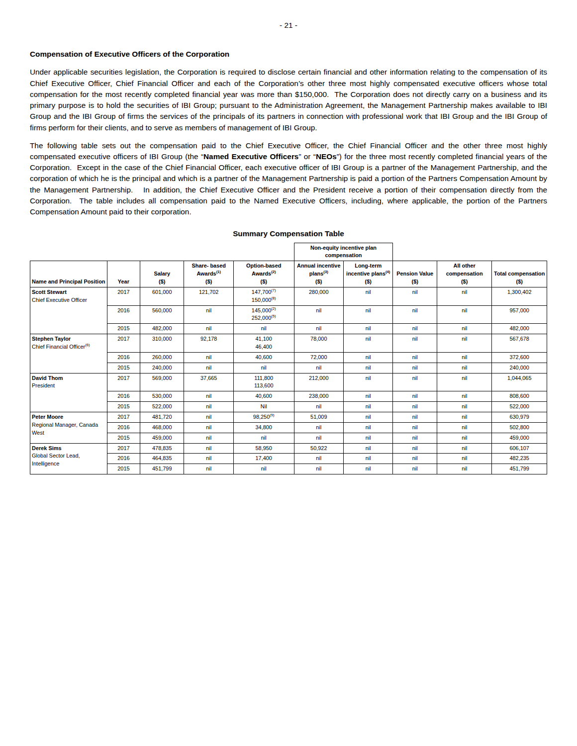- 21 -
Compensation of Executive Officers of the Corporation
Under applicable securities legislation, the Corporation is required to disclose certain financial and other information relating to the compensation of its Chief Executive Officer, Chief Financial Officer and each of the Corporation’s other three most highly compensated executive officers whose total compensation for the most recently completed financial year was more than $150,000. The Corporation does not directly carry on a business and its primary purpose is to hold the securities of IBI Group; pursuant to the Administration Agreement, the Management Partnership makes available to IBI Group and the IBI Group of firms the services of the principals of its partners in connection with professional work that IBI Group and the IBI Group of firms perform for their clients, and to serve as members of management of IBI Group.
The following table sets out the compensation paid to the Chief Executive Officer, the Chief Financial Officer and the other three most highly compensated executive officers of IBI Group (the “Named Executive Officers” or “NEOs”) for the three most recently completed financial years of the Corporation. Except in the case of the Chief Financial Officer, each executive officer of IBI Group is a partner of the Management Partnership, and the corporation of which he is the principal and which is a partner of the Management Partnership is paid a portion of the Partners Compensation Amount by the Management Partnership. In addition, the Chief Executive Officer and the President receive a portion of their compensation directly from the Corporation. The table includes all compensation paid to the Named Executive Officers, including, where applicable, the portion of the Partners Compensation Amount paid to their corporation.
Summary Compensation Table
| | | | | | Non-equity incentive plan compensation | | | |
| --- | --- | --- | --- | --- | --- | --- | --- | --- |
| Name and Principal Position | Year | Salary ($) | Share- based Awards (1) ($) | Option-based Awards (2) ($) | Annual incentive plans (3) ($) | Long-term incentive plans (4) ($) | Pension Value ($) | All other compensation ($) | Total compensation ($) |
| Scott Stewart Chief Executive Officer | 2017 | 601,000 | 121,702 | 147,700 (7) 150,000 (8) | 280,000 | nil | nil | nil | 1,300,402 |
| 2016 | 560,000 | nil | 145,000 (2) 252,000 (5) | nil | nil | nil | nil | 957,000 |
| 2015 | 482,000 | nil | nil | nil | nil | nil | nil | 482,000 |
| Stephen Taylor Chief Financial Officer (6) | 2017 | 310,000 | 92,178 | 41,100 46,400 | 78,000 | nil | nil | nil | 567,678 |
| 2016 | 260,000 | nil | 40,600 | 72,000 | nil | nil | nil | 372,600 |
| 2015 | 240,000 | nil | nil | nil | nil | nil | nil | 240,000 |
| David Thom President | 2017 | 569,000 | 37,665 | 111,800 113,600 | 212,000 | nil | nil | nil | 1,044,065 |
| 2016 | 530,000 | nil | 40,600 | 238,000 | nil | nil | nil | 808,600 |
| 2015 | 522,000 | nil | Nil | nil | nil | nil | nil | 522,000 |
| Peter Moore Regional Manager, Canada West | 2017 | 481,720 | nil | 98,250 (9) | 51,009 | nil | nil | nil | 630,979 |
| 2016 | 468,000 | nil | 34,800 | nil | nil | nil | nil | 502,800 |
| 2015 | 459,000 | nil | nil | nil | nil | nil | nil | 459,000 |
| Derek Sims Global Sector Lead, Intelligence | 2017 | 478,835 | nil | 58,950 | 50,922 | nil | nil | nil | 606,107 |
| 2016 | 464,835 | nil | 17,400 | nil | nil | nil | nil | 482,235 |
| 2015 | 451,799 | nil | nil | nil | nil | nil | nil | 451,799 |